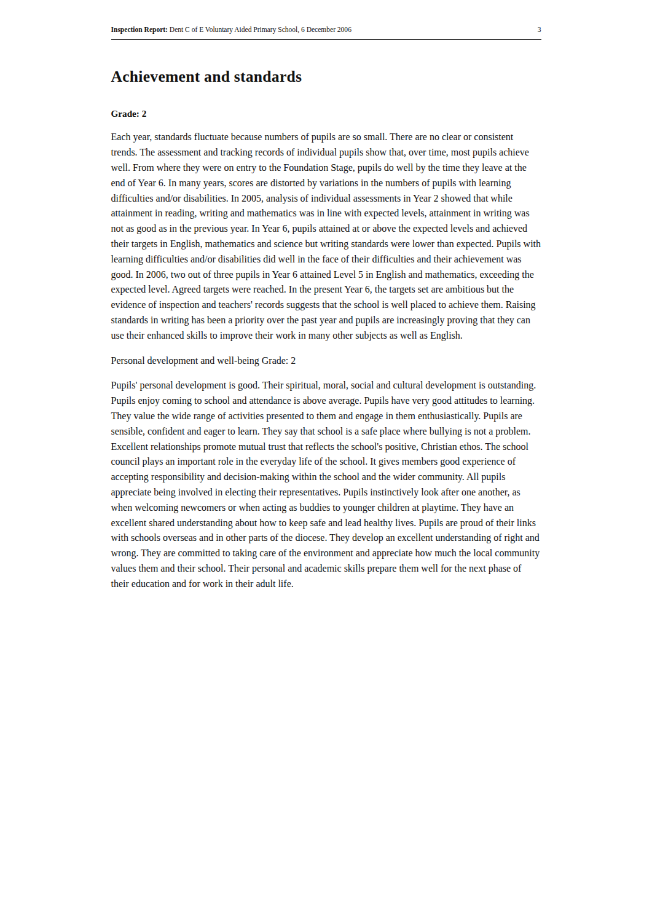Inspection Report: Dent C of E Voluntary Aided Primary School, 6 December 2006
3
Achievement and standards
Grade: 2
Each year, standards fluctuate because numbers of pupils are so small. There are no clear or consistent trends. The assessment and tracking records of individual pupils show that, over time, most pupils achieve well. From where they were on entry to the Foundation Stage, pupils do well by the time they leave at the end of Year 6. In many years, scores are distorted by variations in the numbers of pupils with learning difficulties and/or disabilities. In 2005, analysis of individual assessments in Year 2 showed that while attainment in reading, writing and mathematics was in line with expected levels, attainment in writing was not as good as in the previous year. In Year 6, pupils attained at or above the expected levels and achieved their targets in English, mathematics and science but writing standards were lower than expected. Pupils with learning difficulties and/or disabilities did well in the face of their difficulties and their achievement was good. In 2006, two out of three pupils in Year 6 attained Level 5 in English and mathematics, exceeding the expected level. Agreed targets were reached. In the present Year 6, the targets set are ambitious but the evidence of inspection and teachers' records suggests that the school is well placed to achieve them. Raising standards in writing has been a priority over the past year and pupils are increasingly proving that they can use their enhanced skills to improve their work in many other subjects as well as English.
Personal development and well-being Grade: 2
Pupils' personal development is good. Their spiritual, moral, social and cultural development is outstanding. Pupils enjoy coming to school and attendance is above average. Pupils have very good attitudes to learning. They value the wide range of activities presented to them and engage in them enthusiastically. Pupils are sensible, confident and eager to learn. They say that school is a safe place where bullying is not a problem. Excellent relationships promote mutual trust that reflects the school's positive, Christian ethos. The school council plays an important role in the everyday life of the school. It gives members good experience of accepting responsibility and decision-making within the school and the wider community. All pupils appreciate being involved in electing their representatives. Pupils instinctively look after one another, as when welcoming newcomers or when acting as buddies to younger children at playtime. They have an excellent shared understanding about how to keep safe and lead healthy lives. Pupils are proud of their links with schools overseas and in other parts of the diocese. They develop an excellent understanding of right and wrong. They are committed to taking care of the environment and appreciate how much the local community values them and their school. Their personal and academic skills prepare them well for the next phase of their education and for work in their adult life.